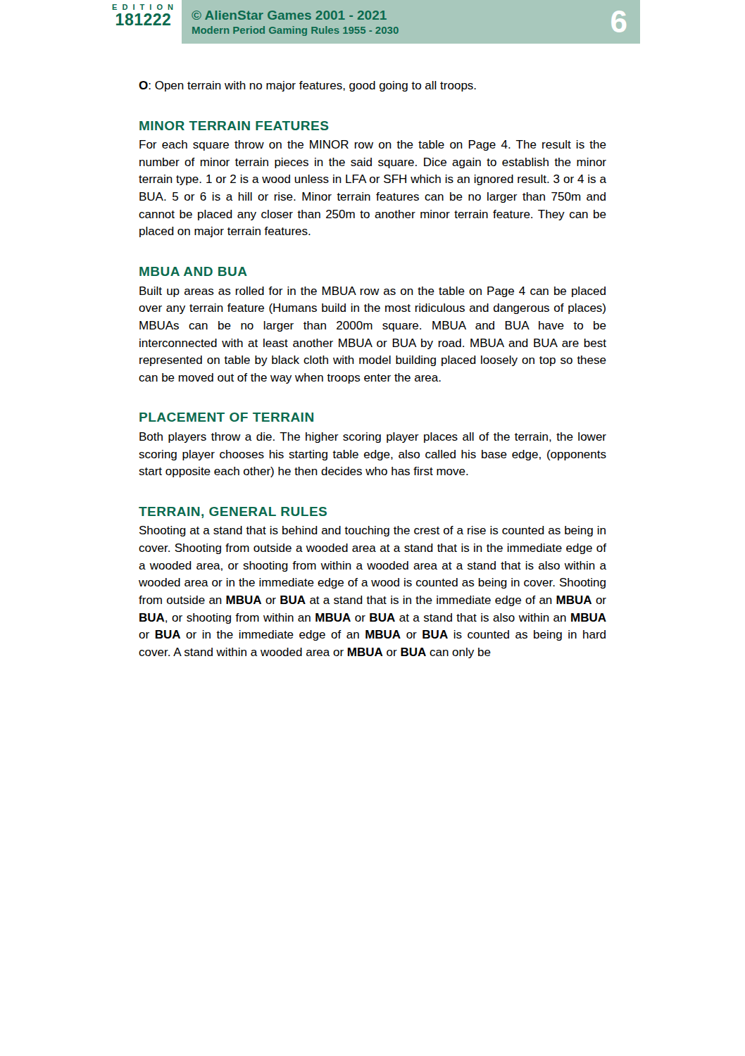E D I T I O N 181222
© AlienStar Games 2001 - 2021 Modern Period Gaming Rules 1955 - 2030
6
O: Open terrain with no major features, good going to all troops.
MINOR TERRAIN FEATURES
For each square throw on the MINOR row on the table on Page 4. The result is the number of minor terrain pieces in the said square. Dice again to establish the minor terrain type. 1 or 2 is a wood unless in LFA or SFH which is an ignored result. 3 or 4 is a BUA. 5 or 6 is a hill or rise. Minor terrain features can be no larger than 750m and cannot be placed any closer than 250m to another minor terrain feature. They can be placed on major terrain features.
MBUA AND BUA
Built up areas as rolled for in the MBUA row as on the table on Page 4 can be placed over any terrain feature (Humans build in the most ridiculous and dangerous of places) MBUAs can be no larger than 2000m square. MBUA and BUA have to be interconnected with at least another MBUA or BUA by road. MBUA and BUA are best represented on table by black cloth with model building placed loosely on top so these can be moved out of the way when troops enter the area.
PLACEMENT OF TERRAIN
Both players throw a die. The higher scoring player places all of the terrain, the lower scoring player chooses his starting table edge, also called his base edge, (opponents start opposite each other) he then decides who has first move.
TERRAIN, GENERAL RULES
Shooting at a stand that is behind and touching the crest of a rise is counted as being in cover. Shooting from outside a wooded area at a stand that is in the immediate edge of a wooded area, or shooting from within a wooded area at a stand that is also within a wooded area or in the immediate edge of a wood is counted as being in cover. Shooting from outside an MBUA or BUA at a stand that is in the immediate edge of an MBUA or BUA, or shooting from within an MBUA or BUA at a stand that is also within an MBUA or BUA or in the immediate edge of an MBUA or BUA is counted as being in hard cover. A stand within a wooded area or MBUA or BUA can only be